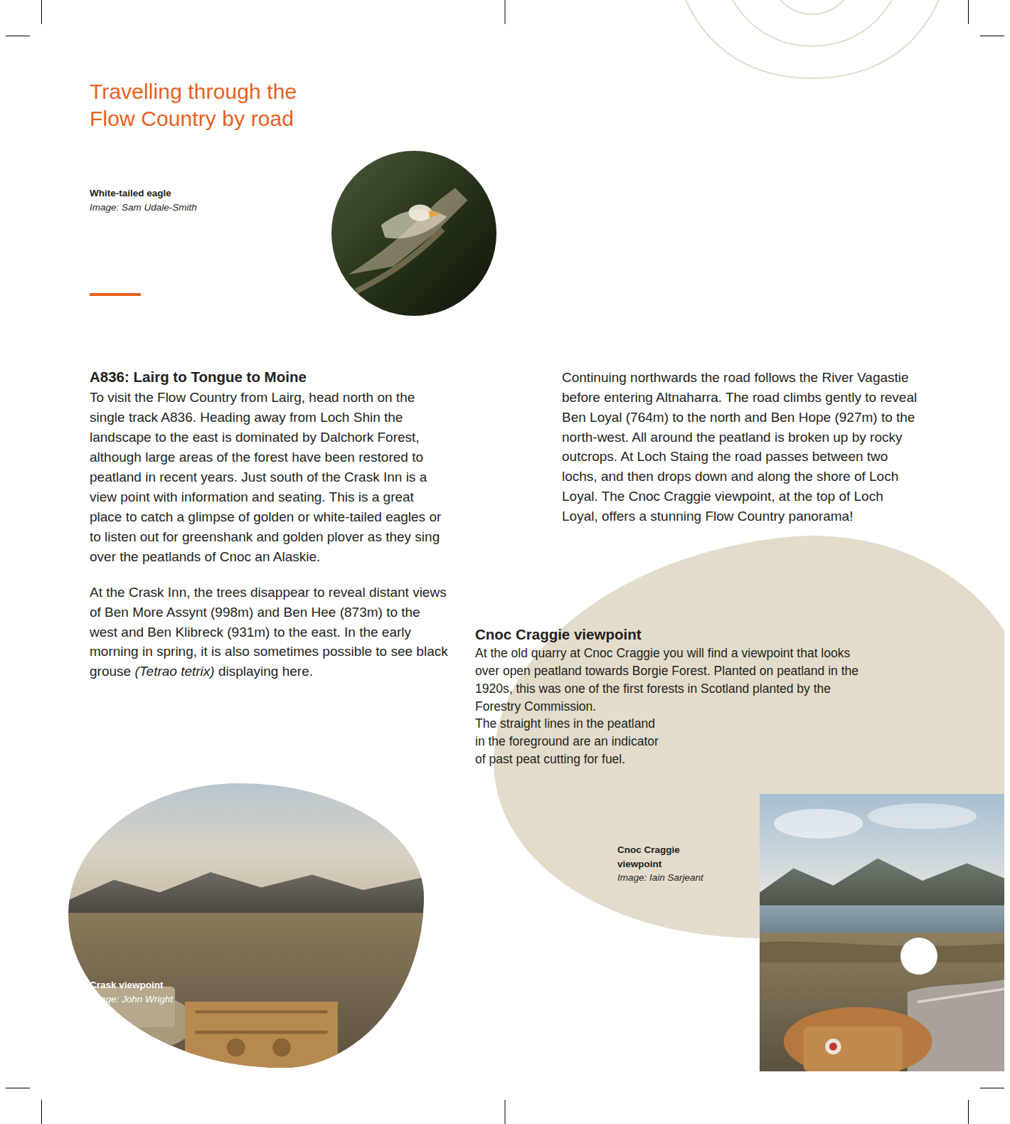White-tailed eagle Image: Sam Udale-Smith
Travelling through the
Flow Country by road
A836: Lairg to Tongue to Moine
To visit the Flow Country from Lairg, head north on the single track A836. Heading away from Loch Shin the landscape to the east is dominated by Dalchork Forest, although large areas of the forest have been restored to peatland in recent years. Just south of the Crask Inn is a view point with information and seating. This is a great place to catch a glimpse of golden or white-tailed eagles or to listen out for greenshank and golden plover as they sing over the peatlands of Cnoc an Alaskie.
At the Crask Inn, the trees disappear to reveal distant views of Ben More Assynt (998m) and Ben Hee (873m) to the west and Ben Klibreck (931m) to the east. In the early morning in spring, it is also sometimes possible to see black grouse (Tetrao tetrix) displaying here.
Continuing northwards the road follows the River Vagastie before entering Altnaharra. The road climbs gently to reveal Ben Loyal (764m) to the north and Ben Hope (927m) to the north-west. All around the peatland is broken up by rocky outcrops. At Loch Staing the road passes between two lochs, and then drops down and along the shore of Loch Loyal. The Cnoc Craggie viewpoint, at the top of Loch Loyal, offers a stunning Flow Country panorama!
Cnoc Craggie viewpoint
At the old quarry at Cnoc Craggie you will find a viewpoint that looks over open peatland towards Borgie Forest. Planted on peatland in the 1920s, this was one of the first forests in Scotland planted by the Forestry Commission.
The straight lines in the peatland
in the foreground are an indicator
of past peat cutting for fuel.
Cnoc Craggie
viewpoint Image: Iain Sarjeant
Crask viewpoint Image: John Wright